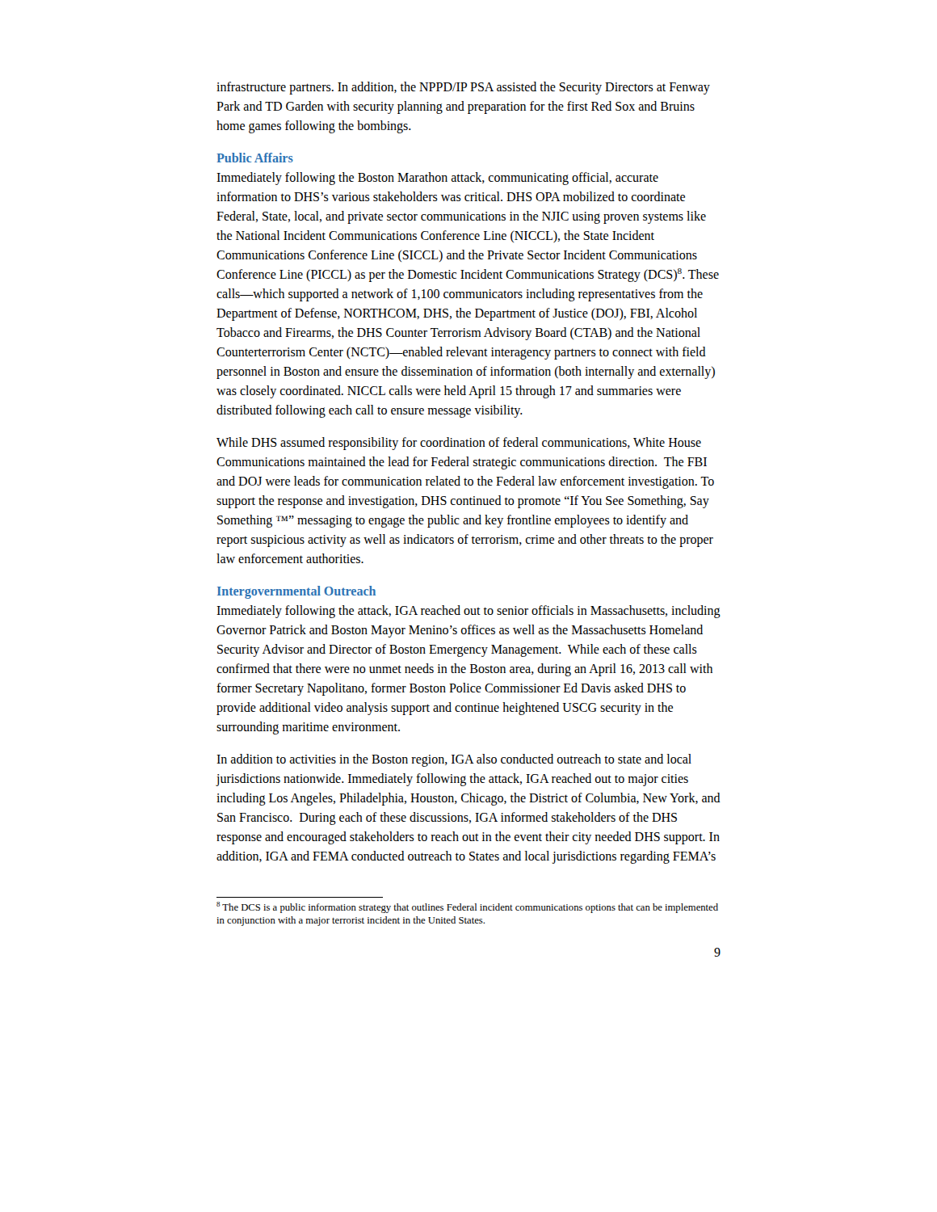infrastructure partners. In addition, the NPPD/IP PSA assisted the Security Directors at Fenway Park and TD Garden with security planning and preparation for the first Red Sox and Bruins home games following the bombings.
Public Affairs
Immediately following the Boston Marathon attack, communicating official, accurate information to DHS’s various stakeholders was critical. DHS OPA mobilized to coordinate Federal, State, local, and private sector communications in the NJIC using proven systems like the National Incident Communications Conference Line (NICCL), the State Incident Communications Conference Line (SICCL) and the Private Sector Incident Communications Conference Line (PICCL) as per the Domestic Incident Communications Strategy (DCS)8. These calls—which supported a network of 1,100 communicators including representatives from the Department of Defense, NORTHCOM, DHS, the Department of Justice (DOJ), FBI, Alcohol Tobacco and Firearms, the DHS Counter Terrorism Advisory Board (CTAB) and the National Counterterrorism Center (NCTC)—enabled relevant interagency partners to connect with field personnel in Boston and ensure the dissemination of information (both internally and externally) was closely coordinated. NICCL calls were held April 15 through 17 and summaries were distributed following each call to ensure message visibility.
While DHS assumed responsibility for coordination of federal communications, White House Communications maintained the lead for Federal strategic communications direction. The FBI and DOJ were leads for communication related to the Federal law enforcement investigation. To support the response and investigation, DHS continued to promote “If You See Something, Say Something ™” messaging to engage the public and key frontline employees to identify and report suspicious activity as well as indicators of terrorism, crime and other threats to the proper law enforcement authorities.
Intergovernmental Outreach
Immediately following the attack, IGA reached out to senior officials in Massachusetts, including Governor Patrick and Boston Mayor Menino’s offices as well as the Massachusetts Homeland Security Advisor and Director of Boston Emergency Management. While each of these calls confirmed that there were no unmet needs in the Boston area, during an April 16, 2013 call with former Secretary Napolitano, former Boston Police Commissioner Ed Davis asked DHS to provide additional video analysis support and continue heightened USCG security in the surrounding maritime environment.
In addition to activities in the Boston region, IGA also conducted outreach to state and local jurisdictions nationwide. Immediately following the attack, IGA reached out to major cities including Los Angeles, Philadelphia, Houston, Chicago, the District of Columbia, New York, and San Francisco. During each of these discussions, IGA informed stakeholders of the DHS response and encouraged stakeholders to reach out in the event their city needed DHS support. In addition, IGA and FEMA conducted outreach to States and local jurisdictions regarding FEMA’s
8 The DCS is a public information strategy that outlines Federal incident communications options that can be implemented in conjunction with a major terrorist incident in the United States.
9